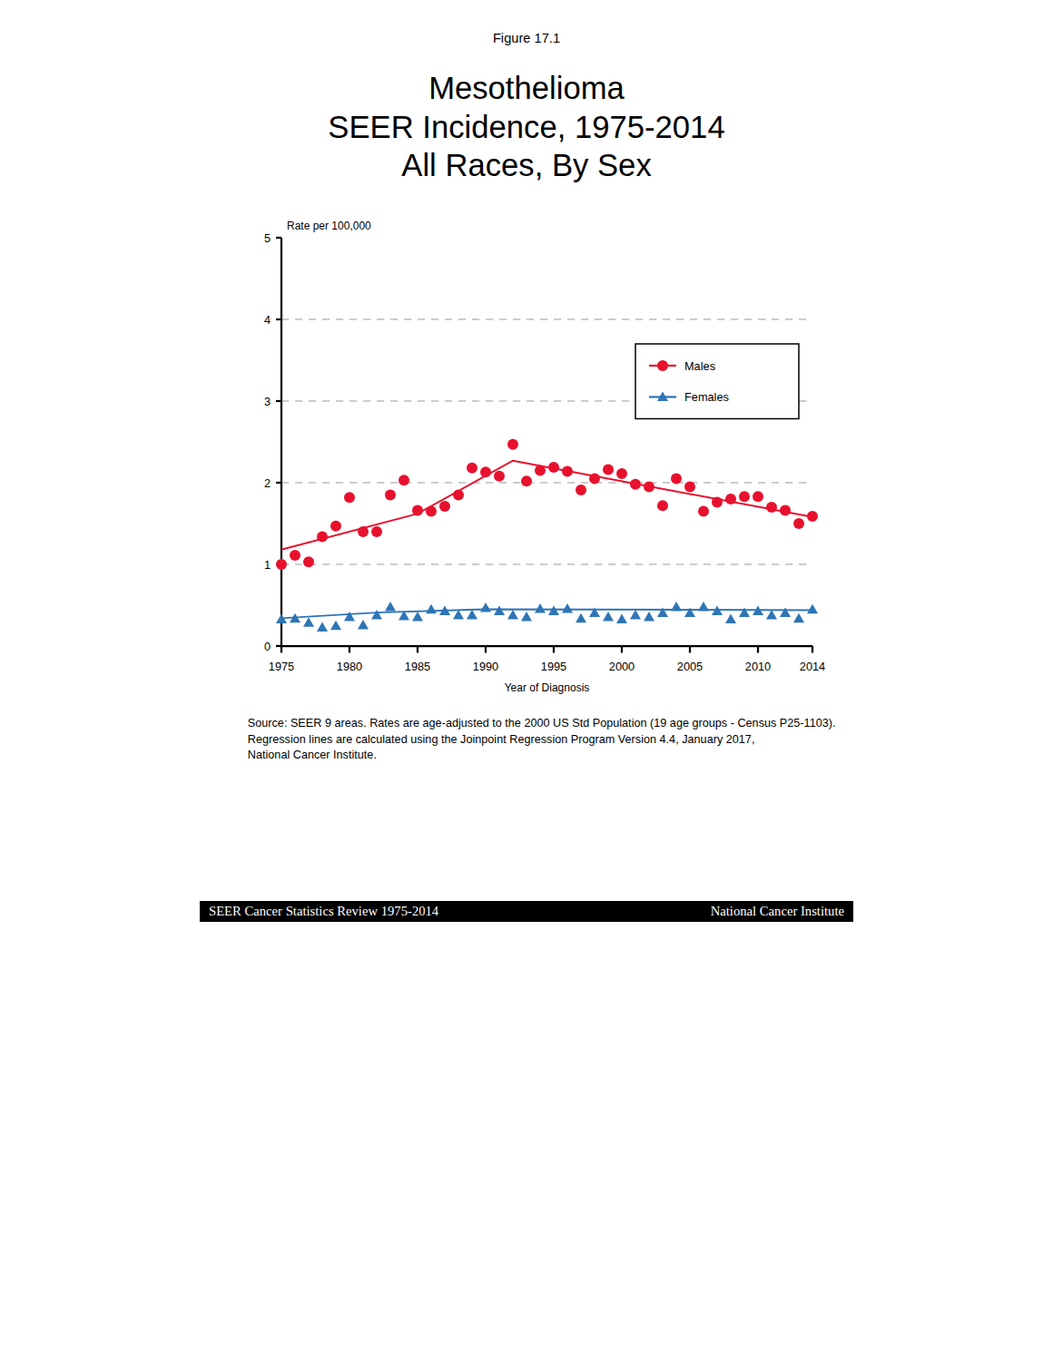Figure 17.1
Mesothelioma
SEER Incidence, 1975-2014
All Races, By Sex
Plot geometry (SVG user units): x: 1975 -> 120 ; 2014 -> 900 (20 units per year) y: 0 -> 640 ; 5 -> 40 (120 units per 1.0 rate) 0 1 2 3 4 5 1975 1980 1985 1990 1995 2000 2005 2010 2014 Rate per 100,000 Year of Diagnosis Males Females
Source: SEER 9 areas. Rates are age-adjusted to the 2000 US Std Population (19 age groups - Census P25-1103).
Regression lines are calculated using the Joinpoint Regression Program Version 4.4, January 2017,
National Cancer Institute.
SEER Cancer Statistics Review 1975-2014 National Cancer Institute